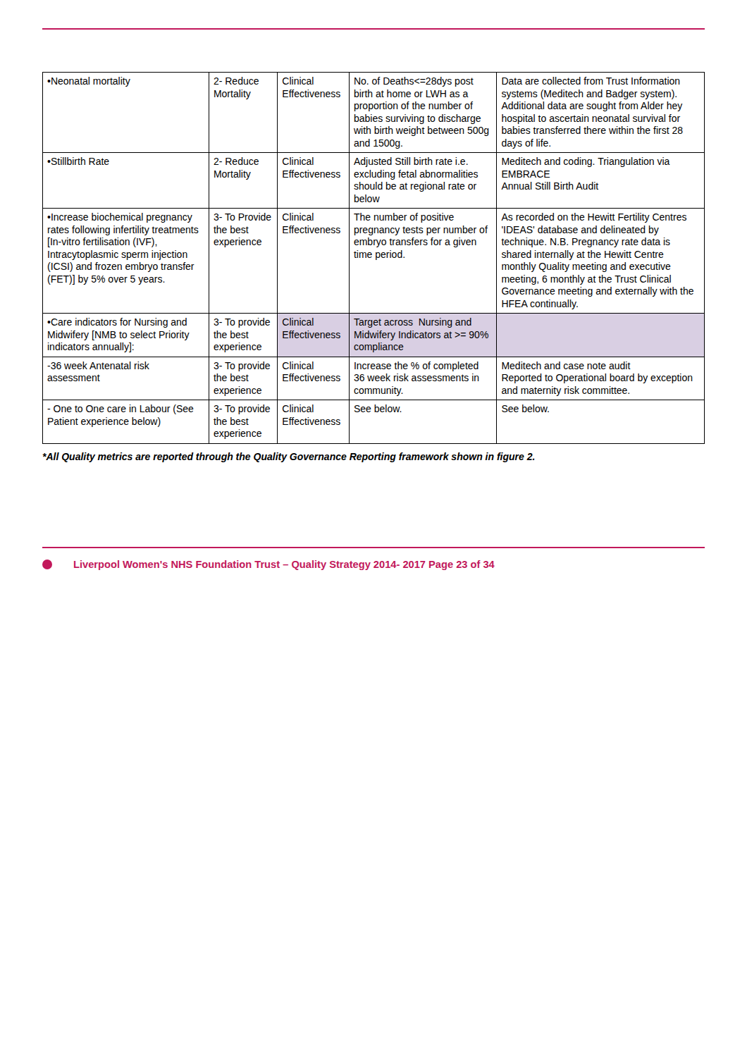| •Neonatal mortality | 2- Reduce Mortality | Clinical Effectiveness | No. of Deaths<=28dys post birth at home or LWH as a proportion of the number of babies surviving to discharge with birth weight between 500g and 1500g. | Data are collected from Trust Information systems (Meditech and Badger system). Additional data are sought from Alder hey hospital to ascertain neonatal survival for babies transferred there within the first 28 days of life. |
| •Stillbirth Rate | 2- Reduce Mortality | Clinical Effectiveness | Adjusted Still birth rate i.e. excluding fetal abnormalities should be at regional rate or below | Meditech and coding. Triangulation via EMBRACE Annual Still Birth Audit |
| •Increase biochemical pregnancy rates following infertility treatments [In-vitro fertilisation (IVF), Intracytoplasmic sperm injection (ICSI) and frozen embryo transfer (FET)] by 5% over 5 years. | 3- To Provide the best experience | Clinical Effectiveness | The number of positive pregnancy tests per number of embryo transfers for a given time period. | As recorded on the Hewitt Fertility Centres 'IDEAS' database and delineated by technique. N.B. Pregnancy rate data is shared internally at the Hewitt Centre monthly Quality meeting and executive meeting, 6 monthly at the Trust Clinical Governance meeting and externally with the HFEA continually. |
| •Care indicators for Nursing and Midwifery [NMB to select Priority indicators annually]: | 3- To provide the best experience | Clinical Effectiveness | Target across Nursing and Midwifery Indicators at >= 90% compliance | |
| -36 week Antenatal risk assessment | 3- To provide the best experience | Clinical Effectiveness | Increase the % of completed 36 week risk assessments in community. | Meditech and case note audit Reported to Operational board by exception and maternity risk committee. |
| - One to One care in Labour (See Patient experience below) | 3- To provide the best experience | Clinical Effectiveness | See below. | See below. |
*All Quality metrics are reported through the Quality Governance Reporting framework shown in figure 2.
Liverpool Women's NHS Foundation Trust – Quality Strategy 2014- 2017 Page 23 of 34